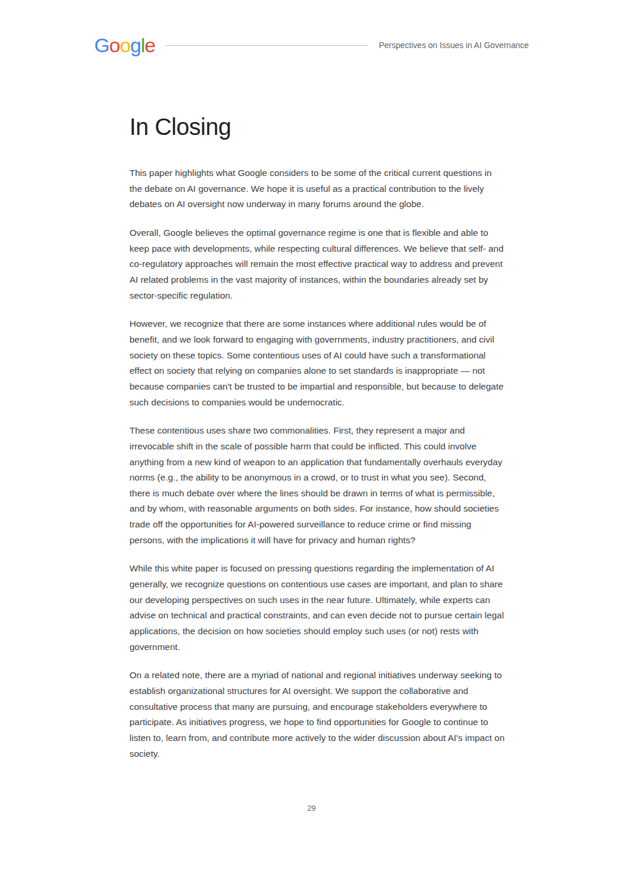Google
Perspectives on Issues in AI Governance
In Closing
This paper highlights what Google considers to be some of the critical current questions in the debate on AI governance. We hope it is useful as a practical contribution to the lively debates on AI oversight now underway in many forums around the globe.
Overall, Google believes the optimal governance regime is one that is flexible and able to keep pace with developments, while respecting cultural differences. We believe that self- and co-regulatory approaches will remain the most effective practical way to address and prevent AI related problems in the vast majority of instances, within the boundaries already set by sector-specific regulation.
However, we recognize that there are some instances where additional rules would be of benefit, and we look forward to engaging with governments, industry practitioners, and civil society on these topics. Some contentious uses of AI could have such a transformational effect on society that relying on companies alone to set standards is inappropriate — not because companies can't be trusted to be impartial and responsible, but because to delegate such decisions to companies would be undemocratic.
These contentious uses share two commonalities. First, they represent a major and irrevocable shift in the scale of possible harm that could be inflicted. This could involve anything from a new kind of weapon to an application that fundamentally overhauls everyday norms (e.g., the ability to be anonymous in a crowd, or to trust in what you see). Second, there is much debate over where the lines should be drawn in terms of what is permissible, and by whom, with reasonable arguments on both sides. For instance, how should societies trade off the opportunities for AI-powered surveillance to reduce crime or find missing persons, with the implications it will have for privacy and human rights?
While this white paper is focused on pressing questions regarding the implementation of AI generally, we recognize questions on contentious use cases are important, and plan to share our developing perspectives on such uses in the near future. Ultimately, while experts can advise on technical and practical constraints, and can even decide not to pursue certain legal applications, the decision on how societies should employ such uses (or not) rests with government.
On a related note, there are a myriad of national and regional initiatives underway seeking to establish organizational structures for AI oversight. We support the collaborative and consultative process that many are pursuing, and encourage stakeholders everywhere to participate. As initiatives progress, we hope to find opportunities for Google to continue to listen to, learn from, and contribute more actively to the wider discussion about AI's impact on society.
29